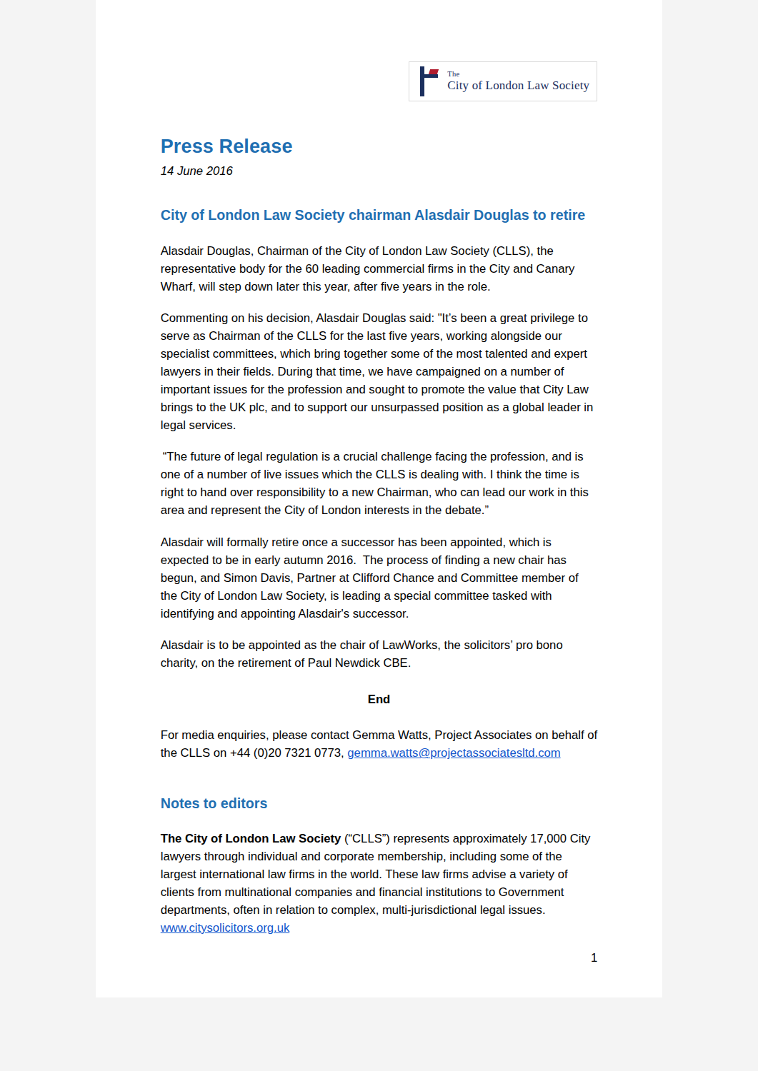The City of London Law Society
Press Release
14 June 2016
City of London Law Society chairman Alasdair Douglas to retire
Alasdair Douglas, Chairman of the City of London Law Society (CLLS), the representative body for the 60 leading commercial firms in the City and Canary Wharf, will step down later this year, after five years in the role.
Commenting on his decision, Alasdair Douglas said: "It’s been a great privilege to serve as Chairman of the CLLS for the last five years, working alongside our specialist committees, which bring together some of the most talented and expert lawyers in their fields. During that time, we have campaigned on a number of important issues for the profession and sought to promote the value that City Law brings to the UK plc, and to support our unsurpassed position as a global leader in legal services.
“The future of legal regulation is a crucial challenge facing the profession, and is one of a number of live issues which the CLLS is dealing with. I think the time is right to hand over responsibility to a new Chairman, who can lead our work in this area and represent the City of London interests in the debate.”
Alasdair will formally retire once a successor has been appointed, which is expected to be in early autumn 2016. The process of finding a new chair has begun, and Simon Davis, Partner at Clifford Chance and Committee member of the City of London Law Society, is leading a special committee tasked with identifying and appointing Alasdair's successor.
Alasdair is to be appointed as the chair of LawWorks, the solicitors’ pro bono charity, on the retirement of Paul Newdick CBE.
End
For media enquiries, please contact Gemma Watts, Project Associates on behalf of the CLLS on +44 (0)20 7321 0773, gemma.watts@projectassociatesltd.com
Notes to editors
The City of London Law Society (“CLLS”) represents approximately 17,000 City lawyers through individual and corporate membership, including some of the largest international law firms in the world. These law firms advise a variety of clients from multinational companies and financial institutions to Government departments, often in relation to complex, multi-jurisdictional legal issues. www.citysolicitors.org.uk
1